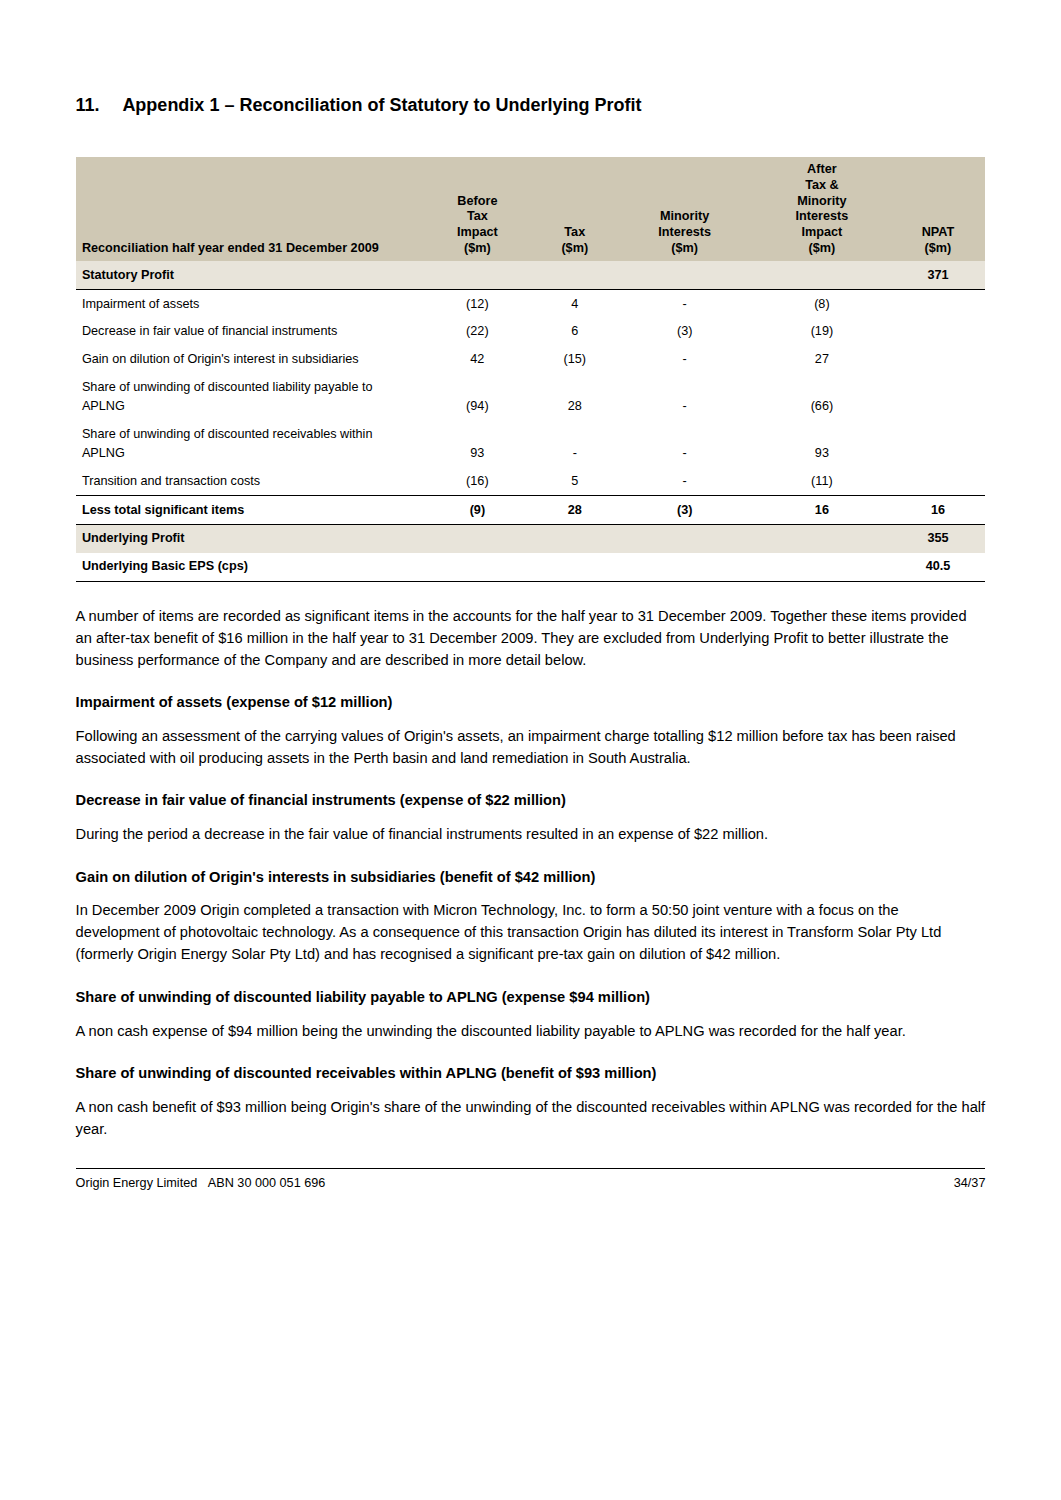11. Appendix 1 – Reconciliation of Statutory to Underlying Profit
| Reconciliation half year ended 31 December 2009 | Before Tax Impact ($m) | Tax ($m) | Minority Interests ($m) | After Tax & Minority Interests Impact ($m) | NPAT ($m) |
| --- | --- | --- | --- | --- | --- |
| Statutory Profit | | | | | 371 |
| Impairment of assets | (12) | 4 | - | (8) | |
| Decrease in fair value of financial instruments | (22) | 6 | (3) | (19) | |
| Gain on dilution of Origin's interest in subsidiaries | 42 | (15) | - | 27 | |
| Share of unwinding of discounted liability payable to APLNG | (94) | 28 | - | (66) | |
| Share of unwinding of discounted receivables within APLNG | 93 | - | - | 93 | |
| Transition and transaction costs | (16) | 5 | - | (11) | |
| Less total significant items | (9) | 28 | (3) | 16 | 16 |
| Underlying Profit | | | | | 355 |
| Underlying Basic EPS (cps) | | | | | 40.5 |
A number of items are recorded as significant items in the accounts for the half year to 31 December 2009. Together these items provided an after-tax benefit of $16 million in the half year to 31 December 2009. They are excluded from Underlying Profit to better illustrate the business performance of the Company and are described in more detail below.
Impairment of assets (expense of $12 million)
Following an assessment of the carrying values of Origin's assets, an impairment charge totalling $12 million before tax has been raised associated with oil producing assets in the Perth basin and land remediation in South Australia.
Decrease in fair value of financial instruments (expense of $22 million)
During the period a decrease in the fair value of financial instruments resulted in an expense of $22 million.
Gain on dilution of Origin's interests in subsidiaries (benefit of $42 million)
In December 2009 Origin completed a transaction with Micron Technology, Inc. to form a 50:50 joint venture with a focus on the development of photovoltaic technology. As a consequence of this transaction Origin has diluted its interest in Transform Solar Pty Ltd (formerly Origin Energy Solar Pty Ltd) and has recognised a significant pre-tax gain on dilution of $42 million.
Share of unwinding of discounted liability payable to APLNG (expense $94 million)
A non cash expense of $94 million being the unwinding the discounted liability payable to APLNG was recorded for the half year.
Share of unwinding of discounted receivables within APLNG (benefit of $93 million)
A non cash benefit of $93 million being Origin's share of the unwinding of the discounted receivables within APLNG was recorded for the half year.
Origin Energy Limited ABN 30 000 051 696 34/37